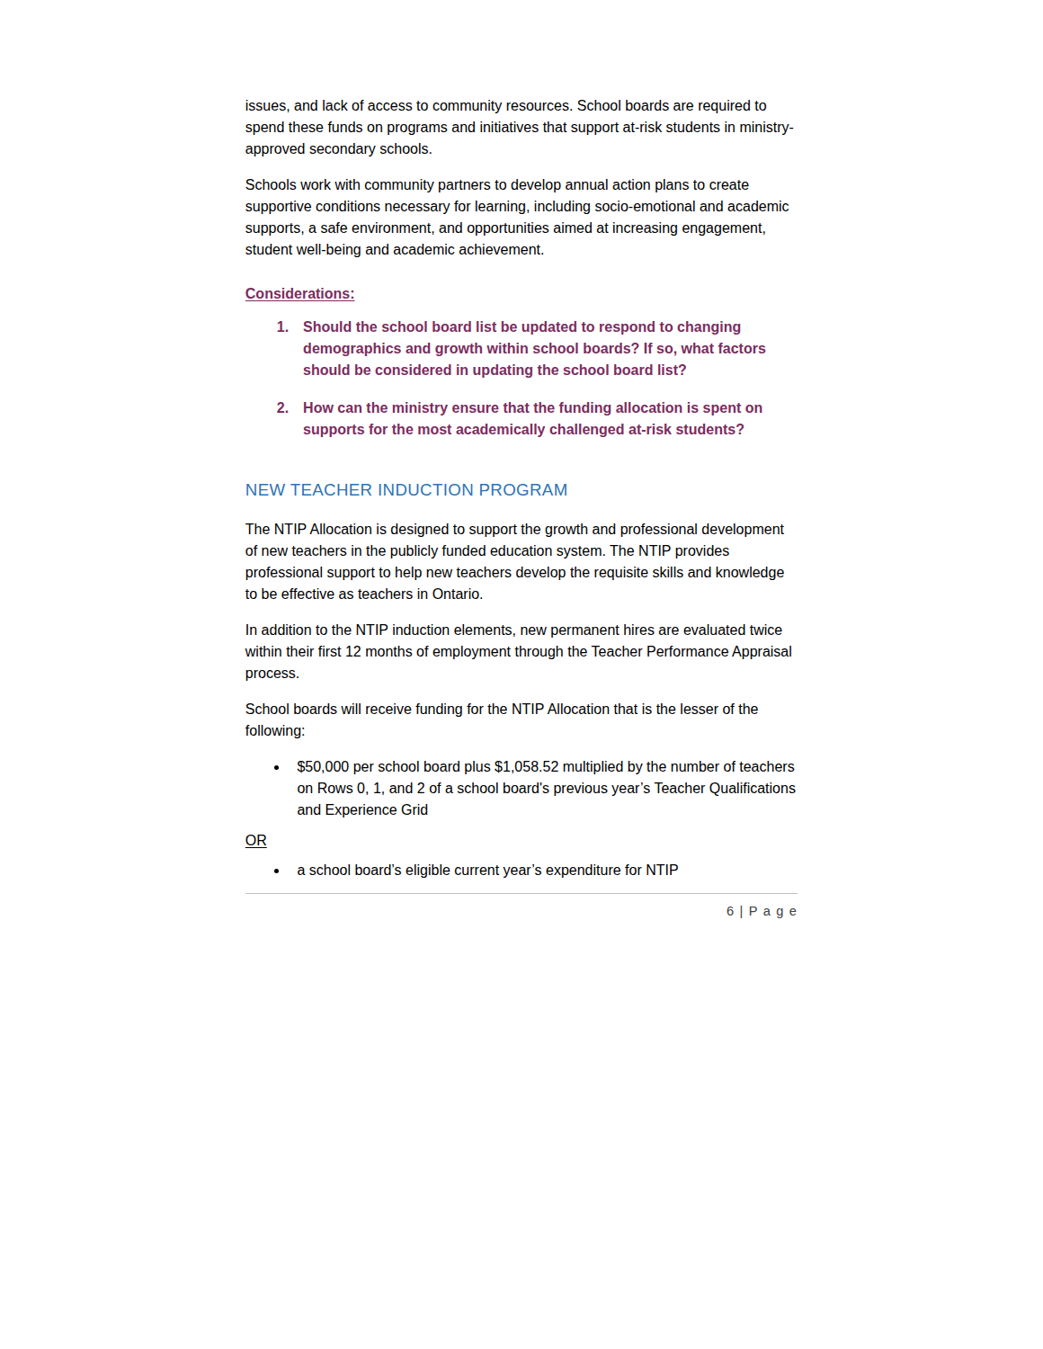issues, and lack of access to community resources. School boards are required to spend these funds on programs and initiatives that support at-risk students in ministry-approved secondary schools.
Schools work with community partners to develop annual action plans to create supportive conditions necessary for learning, including socio-emotional and academic supports, a safe environment, and opportunities aimed at increasing engagement, student well-being and academic achievement.
Considerations:
Should the school board list be updated to respond to changing demographics and growth within school boards? If so, what factors should be considered in updating the school board list?
How can the ministry ensure that the funding allocation is spent on supports for the most academically challenged at-risk students?
NEW TEACHER INDUCTION PROGRAM
The NTIP Allocation is designed to support the growth and professional development of new teachers in the publicly funded education system. The NTIP provides professional support to help new teachers develop the requisite skills and knowledge to be effective as teachers in Ontario.
In addition to the NTIP induction elements, new permanent hires are evaluated twice within their first 12 months of employment through the Teacher Performance Appraisal process.
School boards will receive funding for the NTIP Allocation that is the lesser of the following:
$50,000 per school board plus $1,058.52 multiplied by the number of teachers on Rows 0, 1, and 2 of a school board's previous year’s Teacher Qualifications and Experience Grid
OR
a school board’s eligible current year’s expenditure for NTIP
6 | P a g e